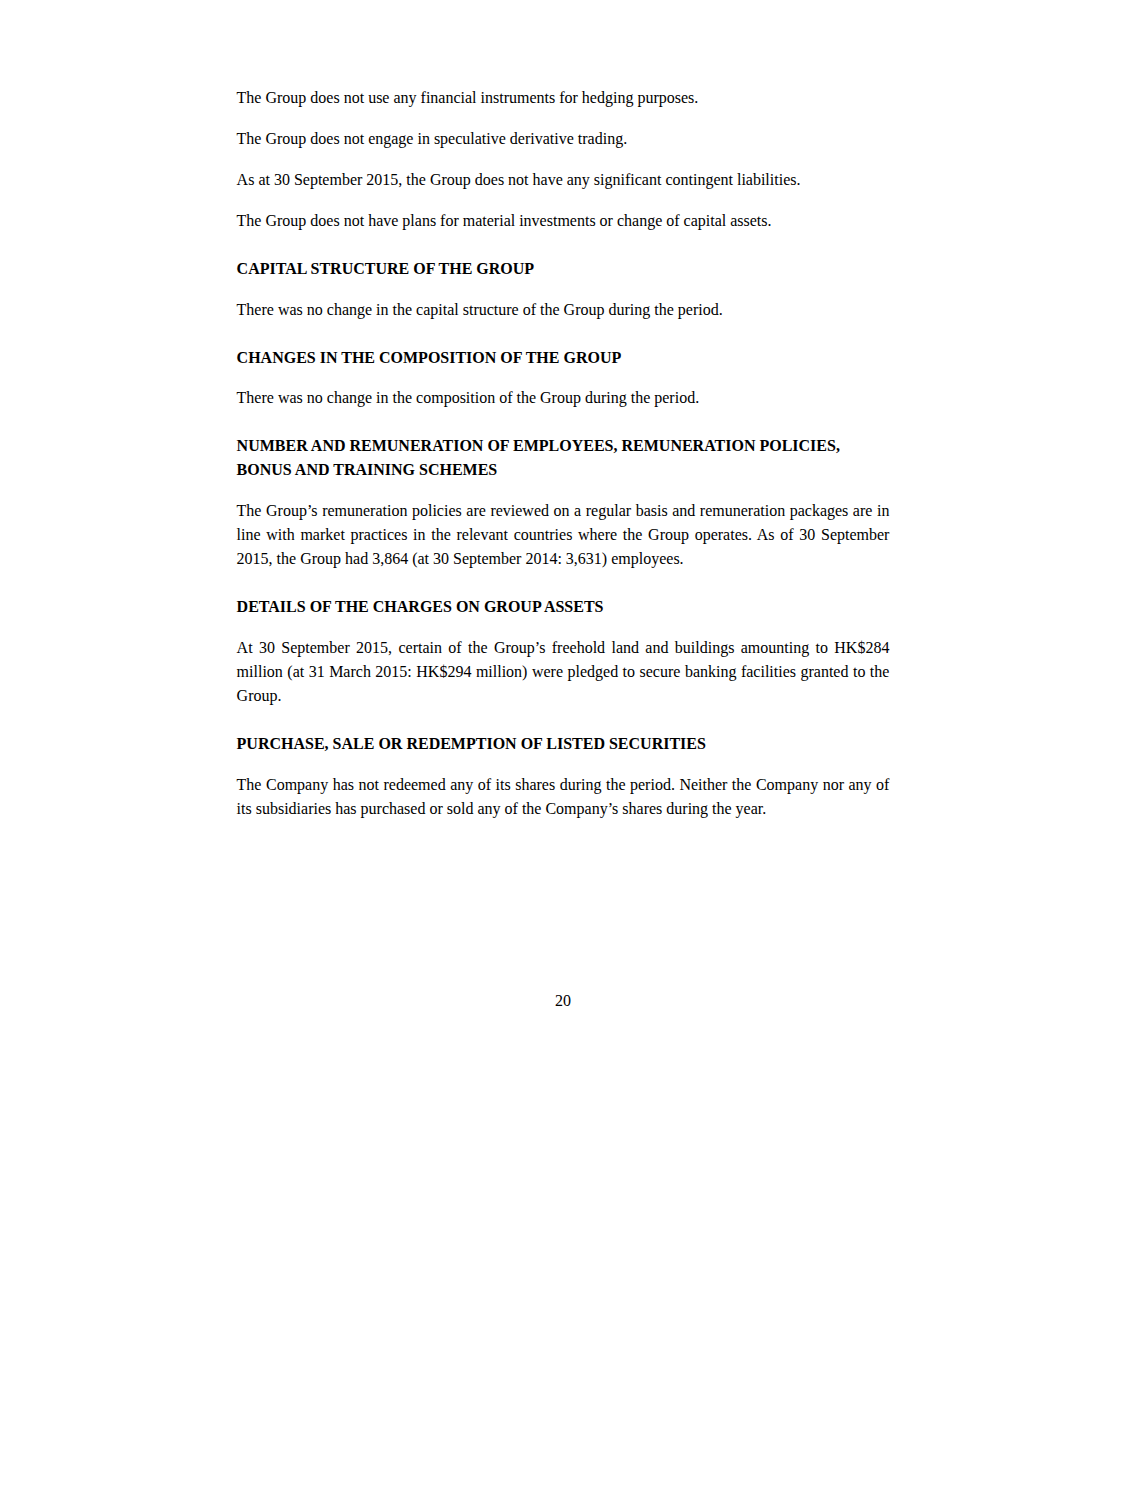The Group does not use any financial instruments for hedging purposes.
The Group does not engage in speculative derivative trading.
As at 30 September 2015, the Group does not have any significant contingent liabilities.
The Group does not have plans for material investments or change of capital assets.
Capital Structure of the Group
There was no change in the capital structure of the Group during the period.
Changes in the Composition of the Group
There was no change in the composition of the Group during the period.
Number and Remuneration of Employees, Remuneration Policies, Bonus and Training Schemes
The Group’s remuneration policies are reviewed on a regular basis and remuneration packages are in line with market practices in the relevant countries where the Group operates. As of 30 September 2015, the Group had 3,864 (at 30 September 2014: 3,631) employees.
Details of the Charges on Group Assets
At 30 September 2015, certain of the Group’s freehold land and buildings amounting to HK$284 million (at 31 March 2015: HK$294 million) were pledged to secure banking facilities granted to the Group.
Purchase, Sale or Redemption of Listed Securities
The Company has not redeemed any of its shares during the period. Neither the Company nor any of its subsidiaries has purchased or sold any of the Company’s shares during the year.
20